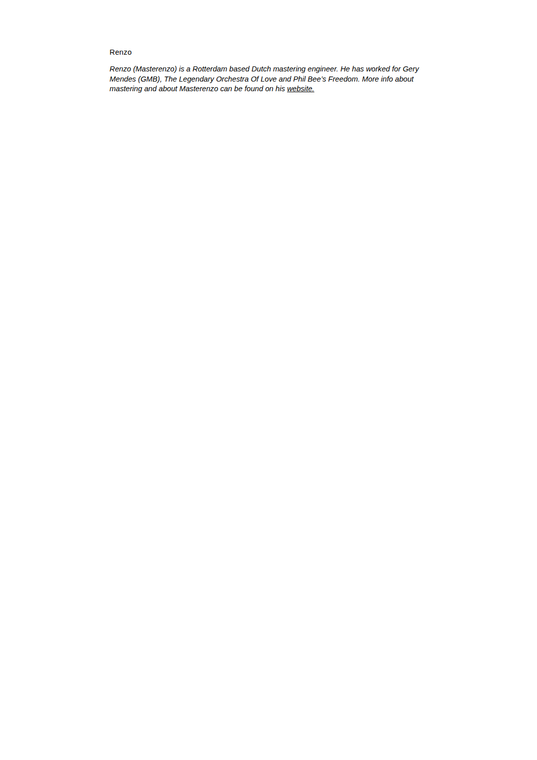Renzo
Renzo (Masterenzo) is a Rotterdam based Dutch mastering engineer. He has worked for Gery Mendes (GMB), The Legendary Orchestra Of Love and Phil Bee’s Freedom. More info about mastering and about Masterenzo can be found on his website.